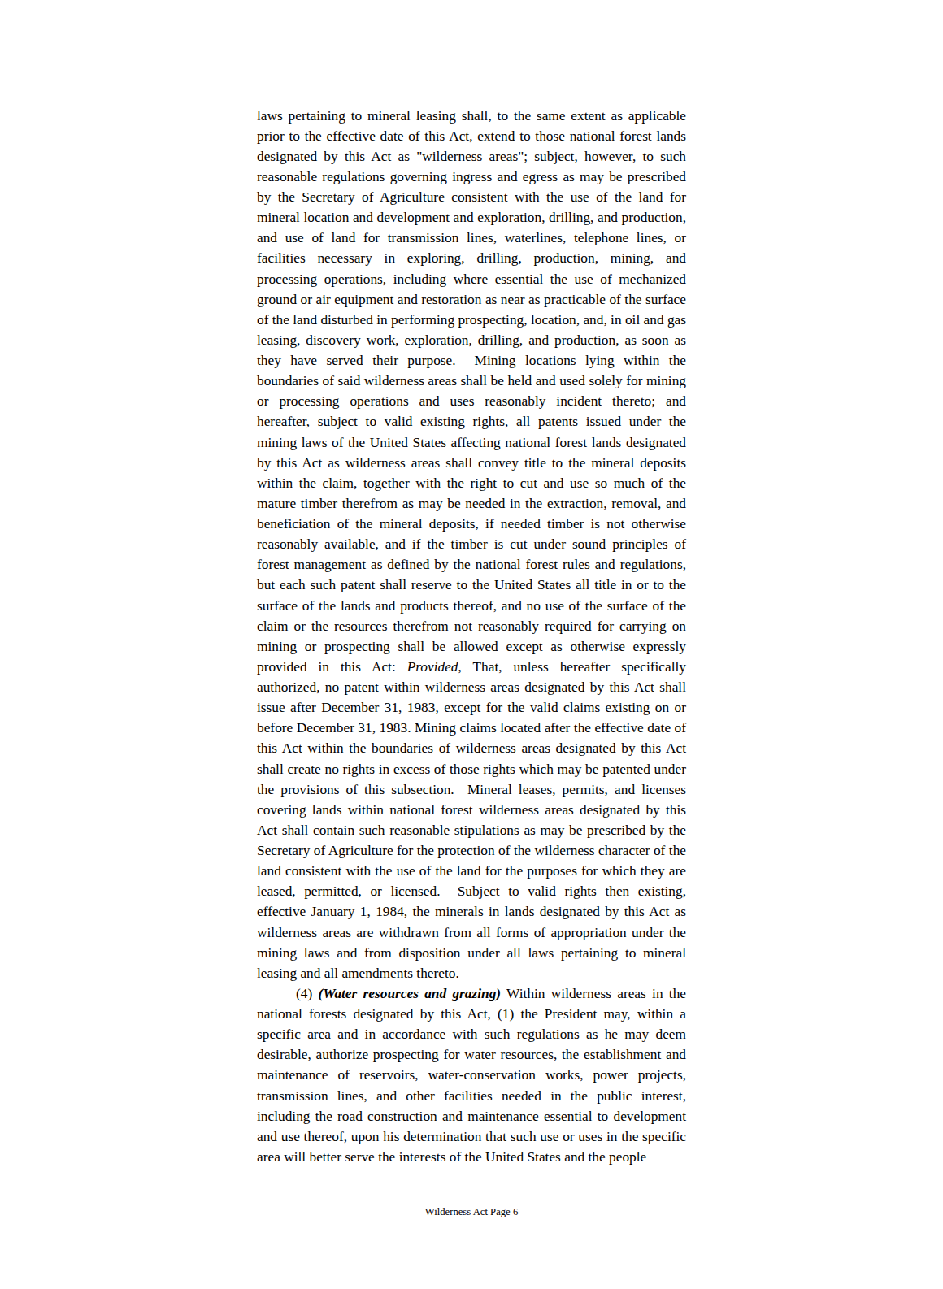laws pertaining to mineral leasing shall, to the same extent as applicable prior to the effective date of this Act, extend to those national forest lands designated by this Act as "wilderness areas"; subject, however, to such reasonable regulations governing ingress and egress as may be prescribed by the Secretary of Agriculture consistent with the use of the land for mineral location and development and exploration, drilling, and production, and use of land for transmission lines, waterlines, telephone lines, or facilities necessary in exploring, drilling, production, mining, and processing operations, including where essential the use of mechanized ground or air equipment and restoration as near as practicable of the surface of the land disturbed in performing prospecting, location, and, in oil and gas leasing, discovery work, exploration, drilling, and production, as soon as they have served their purpose. Mining locations lying within the boundaries of said wilderness areas shall be held and used solely for mining or processing operations and uses reasonably incident thereto; and hereafter, subject to valid existing rights, all patents issued under the mining laws of the United States affecting national forest lands designated by this Act as wilderness areas shall convey title to the mineral deposits within the claim, together with the right to cut and use so much of the mature timber therefrom as may be needed in the extraction, removal, and beneficiation of the mineral deposits, if needed timber is not otherwise reasonably available, and if the timber is cut under sound principles of forest management as defined by the national forest rules and regulations, but each such patent shall reserve to the United States all title in or to the surface of the lands and products thereof, and no use of the surface of the claim or the resources therefrom not reasonably required for carrying on mining or prospecting shall be allowed except as otherwise expressly provided in this Act: Provided, That, unless hereafter specifically authorized, no patent within wilderness areas designated by this Act shall issue after December 31, 1983, except for the valid claims existing on or before December 31, 1983. Mining claims located after the effective date of this Act within the boundaries of wilderness areas designated by this Act shall create no rights in excess of those rights which may be patented under the provisions of this subsection. Mineral leases, permits, and licenses covering lands within national forest wilderness areas designated by this Act shall contain such reasonable stipulations as may be prescribed by the Secretary of Agriculture for the protection of the wilderness character of the land consistent with the use of the land for the purposes for which they are leased, permitted, or licensed. Subject to valid rights then existing, effective January 1, 1984, the minerals in lands designated by this Act as wilderness areas are withdrawn from all forms of appropriation under the mining laws and from disposition under all laws pertaining to mineral leasing and all amendments thereto.
(4) (Water resources and grazing) Within wilderness areas in the national forests designated by this Act, (1) the President may, within a specific area and in accordance with such regulations as he may deem desirable, authorize prospecting for water resources, the establishment and maintenance of reservoirs, water-conservation works, power projects, transmission lines, and other facilities needed in the public interest, including the road construction and maintenance essential to development and use thereof, upon his determination that such use or uses in the specific area will better serve the interests of the United States and the people
Wilderness Act Page 6